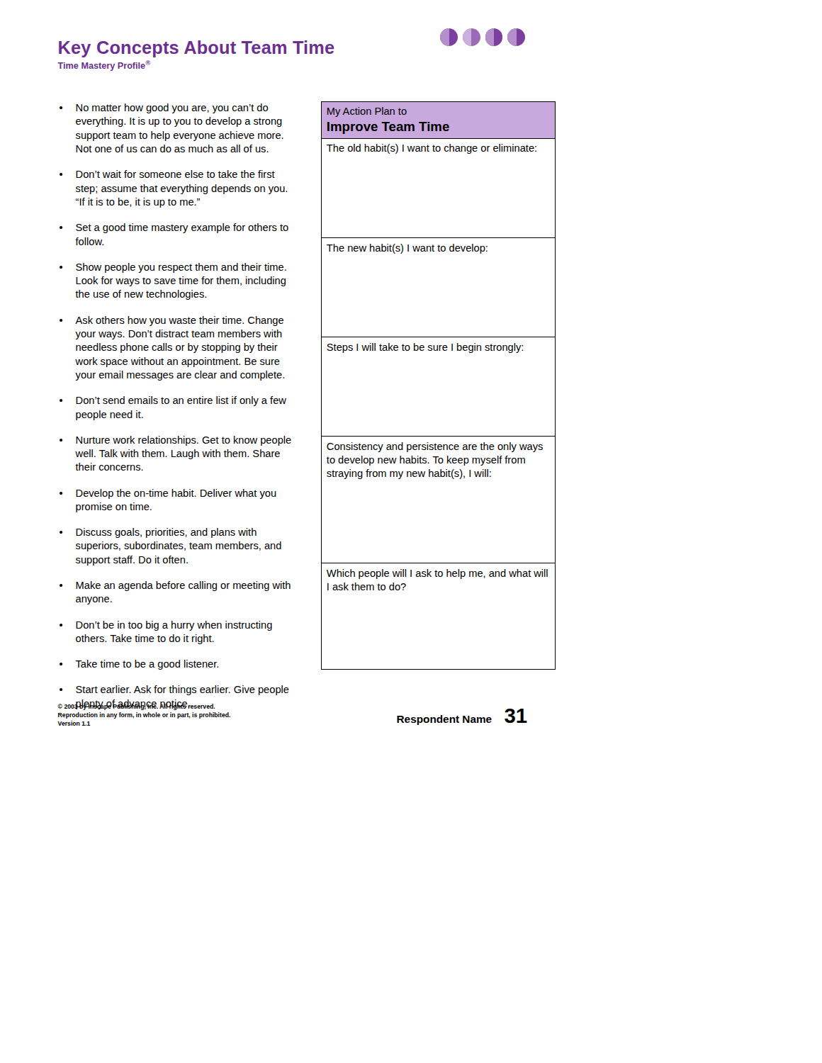Key Concepts About Team Time
Time Mastery Profile®
No matter how good you are, you can’t do everything. It is up to you to develop a strong support team to help everyone achieve more. Not one of us can do as much as all of us.
Don’t wait for someone else to take the first step; assume that everything depends on you. “If it is to be, it is up to me.”
Set a good time mastery example for others to follow.
Show people you respect them and their time. Look for ways to save time for them, including the use of new technologies.
Ask others how you waste their time. Change your ways. Don’t distract team members with needless phone calls or by stopping by their work space without an appointment. Be sure your email messages are clear and complete.
Don’t send emails to an entire list if only a few people need it.
Nurture work relationships. Get to know people well. Talk with them. Laugh with them. Share their concerns.
Develop the on-time habit. Deliver what you promise on time.
Discuss goals, priorities, and plans with superiors, subordinates, team members, and support staff. Do it often.
Make an agenda before calling or meeting with anyone.
Don’t be in too big a hurry when instructing others. Take time to do it right.
Take time to be a good listener.
Start earlier. Ask for things earlier. Give people plenty of advance notice.
| My Action Plan to Improve Team Time |
| The old habit(s) I want to change or eliminate: |
| The new habit(s) I want to develop: |
| Steps I will take to be sure I begin strongly: |
| Consistency and persistence are the only ways to develop new habits. To keep myself from straying from my new habit(s), I will: |
| Which people will I ask to help me, and what will I ask them to do? |
© 2003 by Inscape Publishing, Inc. All rights reserved.
Reproduction in any form, in whole or in part, is prohibited.
Version 1.1
Respondent Name 31